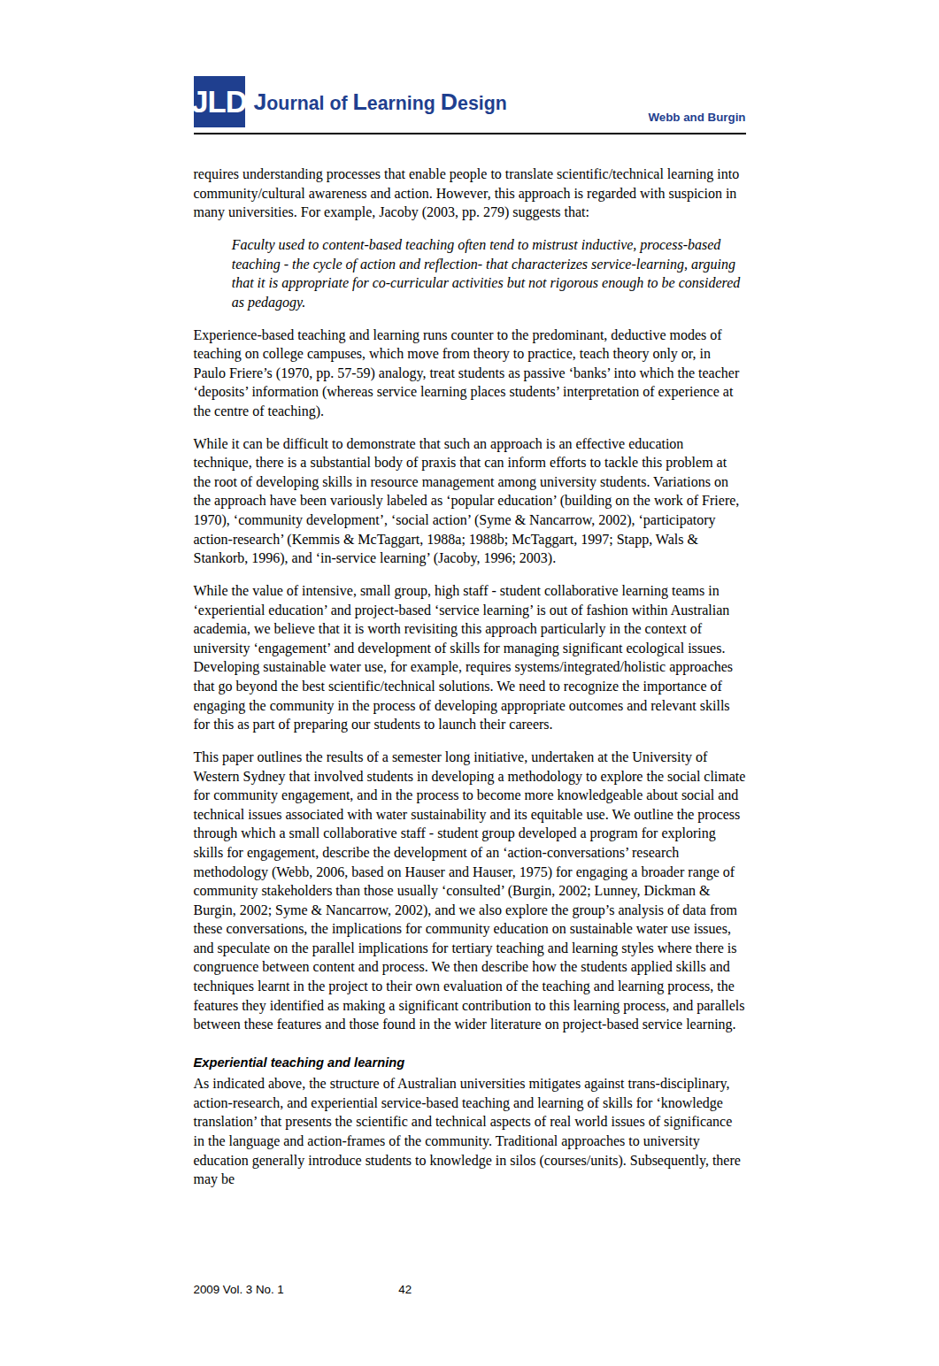JLD
Journal of Learning Design
Webb and Burgin
requires understanding processes that enable people to translate scientific/technical learning into community/cultural awareness and action. However, this approach is regarded with suspicion in many universities. For example, Jacoby (2003, pp. 279) suggests that:
Faculty used to content-based teaching often tend to mistrust inductive, process-based teaching - the cycle of action and reflection- that characterizes service-learning, arguing that it is appropriate for co-curricular activities but not rigorous enough to be considered as pedagogy.
Experience-based teaching and learning runs counter to the predominant, deductive modes of teaching on college campuses, which move from theory to practice, teach theory only or, in Paulo Friere’s (1970, pp. 57-59) analogy, treat students as passive ‘banks’ into which the teacher ‘deposits’ information (whereas service learning places students’ interpretation of experience at the centre of teaching).
While it can be difficult to demonstrate that such an approach is an effective education technique, there is a substantial body of praxis that can inform efforts to tackle this problem at the root of developing skills in resource management among university students. Variations on the approach have been variously labeled as ‘popular education’ (building on the work of Friere, 1970), ‘community development’, ‘social action’ (Syme & Nancarrow, 2002), ‘participatory action-research’ (Kemmis & McTaggart, 1988a; 1988b; McTaggart, 1997; Stapp, Wals & Stankorb, 1996), and ‘in-service learning’ (Jacoby, 1996; 2003).
While the value of intensive, small group, high staff - student collaborative learning teams in ‘experiential education’ and project-based ‘service learning’ is out of fashion within Australian academia, we believe that it is worth revisiting this approach particularly in the context of university ‘engagement’ and development of skills for managing significant ecological issues. Developing sustainable water use, for example, requires systems/integrated/holistic approaches that go beyond the best scientific/technical solutions. We need to recognize the importance of engaging the community in the process of developing appropriate outcomes and relevant skills for this as part of preparing our students to launch their careers.
This paper outlines the results of a semester long initiative, undertaken at the University of Western Sydney that involved students in developing a methodology to explore the social climate for community engagement, and in the process to become more knowledgeable about social and technical issues associated with water sustainability and its equitable use. We outline the process through which a small collaborative staff - student group developed a program for exploring skills for engagement, describe the development of an ‘action-conversations’ research methodology (Webb, 2006, based on Hauser and Hauser, 1975) for engaging a broader range of community stakeholders than those usually ‘consulted’ (Burgin, 2002; Lunney, Dickman & Burgin, 2002; Syme & Nancarrow, 2002), and we also explore the group’s analysis of data from these conversations, the implications for community education on sustainable water use issues, and speculate on the parallel implications for tertiary teaching and learning styles where there is congruence between content and process. We then describe how the students applied skills and techniques learnt in the project to their own evaluation of the teaching and learning process, the features they identified as making a significant contribution to this learning process, and parallels between these features and those found in the wider literature on project-based service learning.
Experiential teaching and learning
As indicated above, the structure of Australian universities mitigates against trans-disciplinary, action-research, and experiential service-based teaching and learning of skills for ‘knowledge translation’ that presents the scientific and technical aspects of real world issues of significance in the language and action-frames of the community. Traditional approaches to university education generally introduce students to knowledge in silos (courses/units). Subsequently, there may be
2009 Vol. 3 No. 1 42